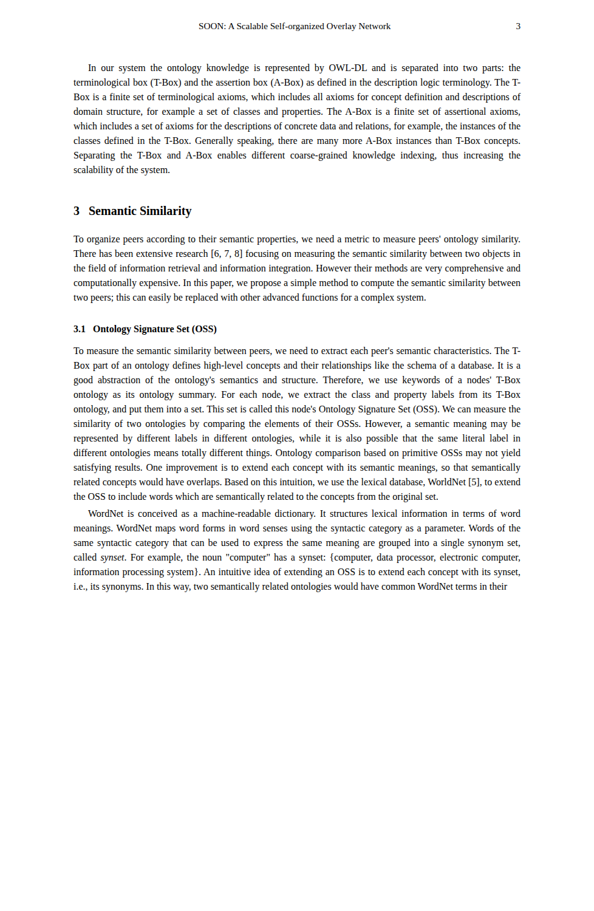SOON: A Scalable Self-organized Overlay Network 3
In our system the ontology knowledge is represented by OWL-DL and is separated into two parts: the terminological box (T-Box) and the assertion box (A-Box) as defined in the description logic terminology. The T-Box is a finite set of terminological axioms, which includes all axioms for concept definition and descriptions of domain structure, for example a set of classes and properties. The A-Box is a finite set of assertional axioms, which includes a set of axioms for the descriptions of concrete data and relations, for example, the instances of the classes defined in the T-Box. Generally speaking, there are many more A-Box instances than T-Box concepts. Separating the T-Box and A-Box enables different coarse-grained knowledge indexing, thus increasing the scalability of the system.
3 Semantic Similarity
To organize peers according to their semantic properties, we need a metric to measure peers' ontology similarity. There has been extensive research [6, 7, 8] focusing on measuring the semantic similarity between two objects in the field of information retrieval and information integration. However their methods are very comprehensive and computationally expensive. In this paper, we propose a simple method to compute the semantic similarity between two peers; this can easily be replaced with other advanced functions for a complex system.
3.1 Ontology Signature Set (OSS)
To measure the semantic similarity between peers, we need to extract each peer's semantic characteristics. The T-Box part of an ontology defines high-level concepts and their relationships like the schema of a database. It is a good abstraction of the ontology's semantics and structure. Therefore, we use keywords of a nodes' T-Box ontology as its ontology summary. For each node, we extract the class and property labels from its T-Box ontology, and put them into a set. This set is called this node's Ontology Signature Set (OSS). We can measure the similarity of two ontologies by comparing the elements of their OSSs. However, a semantic meaning may be represented by different labels in different ontologies, while it is also possible that the same literal label in different ontologies means totally different things. Ontology comparison based on primitive OSSs may not yield satisfying results. One improvement is to extend each concept with its semantic meanings, so that semantically related concepts would have overlaps. Based on this intuition, we use the lexical database, WorldNet [5], to extend the OSS to include words which are semantically related to the concepts from the original set.
WordNet is conceived as a machine-readable dictionary. It structures lexical information in terms of word meanings. WordNet maps word forms in word senses using the syntactic category as a parameter. Words of the same syntactic category that can be used to express the same meaning are grouped into a single synonym set, called synset. For example, the noun "computer" has a synset: {computer, data processor, electronic computer, information processing system}. An intuitive idea of extending an OSS is to extend each concept with its synset, i.e., its synonyms. In this way, two semantically related ontologies would have common WordNet terms in their